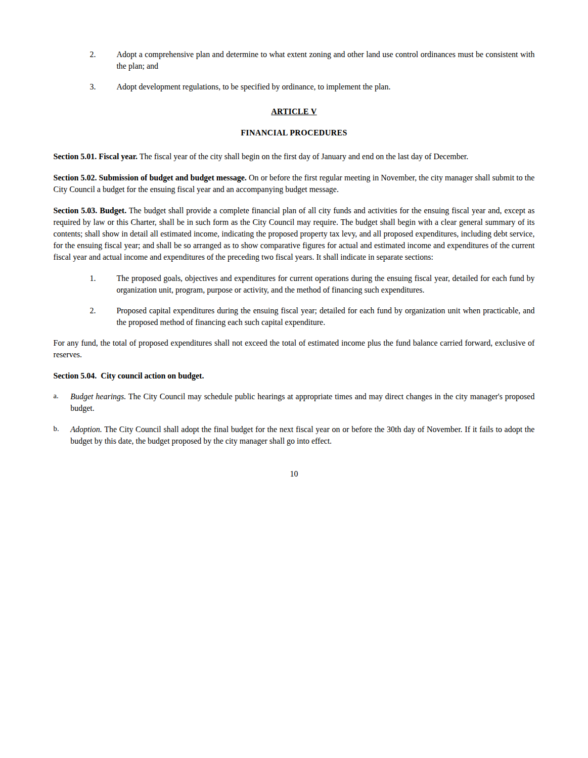2. Adopt a comprehensive plan and determine to what extent zoning and other land use control ordinances must be consistent with the plan; and
3. Adopt development regulations, to be specified by ordinance, to implement the plan.
ARTICLE V
FINANCIAL PROCEDURES
Section 5.01. Fiscal year. The fiscal year of the city shall begin on the first day of January and end on the last day of December.
Section 5.02. Submission of budget and budget message. On or before the first regular meeting in November, the city manager shall submit to the City Council a budget for the ensuing fiscal year and an accompanying budget message.
Section 5.03. Budget. The budget shall provide a complete financial plan of all city funds and activities for the ensuing fiscal year and, except as required by law or this Charter, shall be in such form as the City Council may require. The budget shall begin with a clear general summary of its contents; shall show in detail all estimated income, indicating the proposed property tax levy, and all proposed expenditures, including debt service, for the ensuing fiscal year; and shall be so arranged as to show comparative figures for actual and estimated income and expenditures of the current fiscal year and actual income and expenditures of the preceding two fiscal years. It shall indicate in separate sections:
1. The proposed goals, objectives and expenditures for current operations during the ensuing fiscal year, detailed for each fund by organization unit, program, purpose or activity, and the method of financing such expenditures.
2. Proposed capital expenditures during the ensuing fiscal year; detailed for each fund by organization unit when practicable, and the proposed method of financing each such capital expenditure.
For any fund, the total of proposed expenditures shall not exceed the total of estimated income plus the fund balance carried forward, exclusive of reserves.
Section 5.04. City council action on budget.
a. Budget hearings. The City Council may schedule public hearings at appropriate times and may direct changes in the city manager's proposed budget.
b. Adoption. The City Council shall adopt the final budget for the next fiscal year on or before the 30th day of November. If it fails to adopt the budget by this date, the budget proposed by the city manager shall go into effect.
10